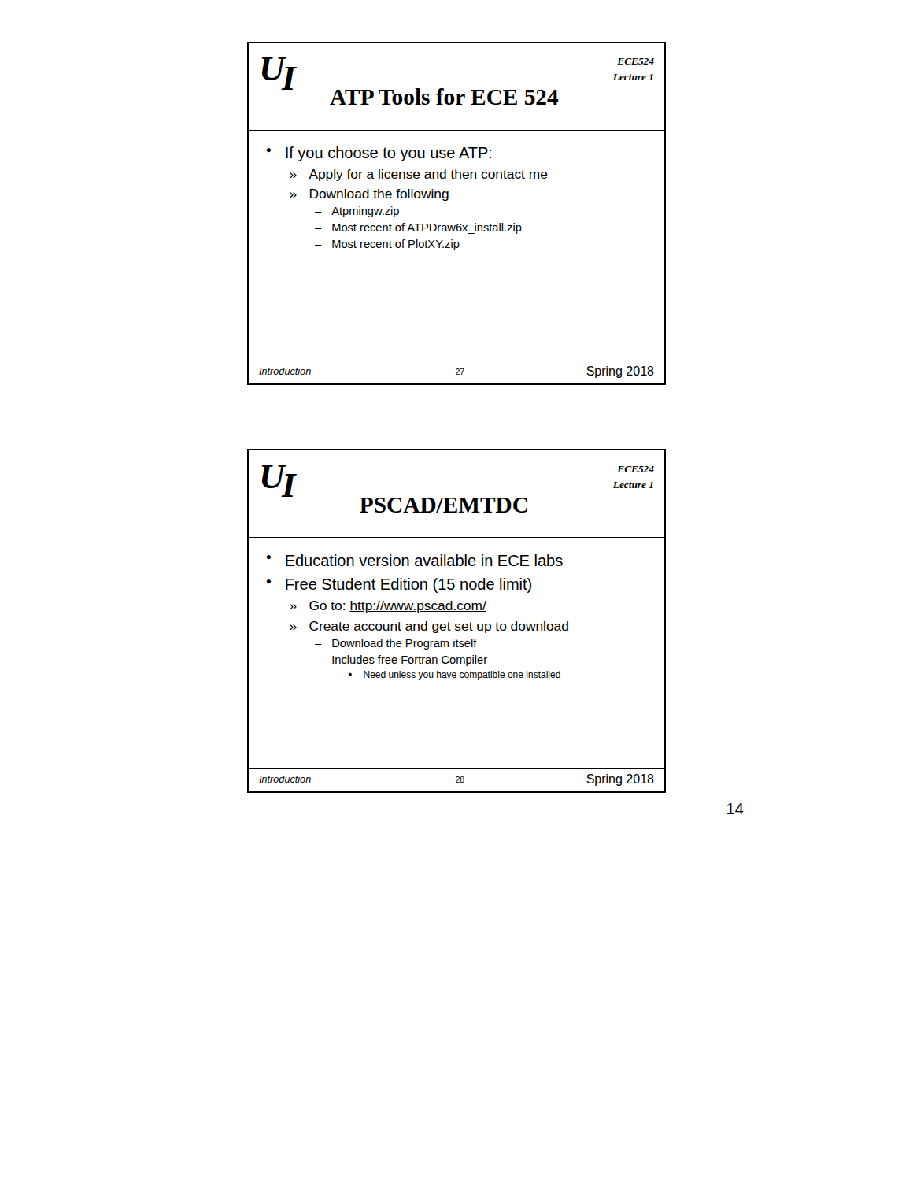UI
ATP Tools for ECE 524
ECE524
Lecture 1
If you choose to you use ATP:
Apply for a license and then contact me
Download the following
Atpmingw.zip
Most recent of ATPDraw6x_install.zip
Most recent of PlotXY.zip
Introduction
27
Spring 2018
UI
PSCAD/EMTDC
ECE524
Lecture 1
Education version available in ECE labs
Free Student Edition (15 node limit)
Go to: http://www.pscad.com/
Create account and get set up to download
Download the Program itself
Includes free Fortran Compiler
Need unless you have compatible one installed
Introduction
28
Spring 2018
14